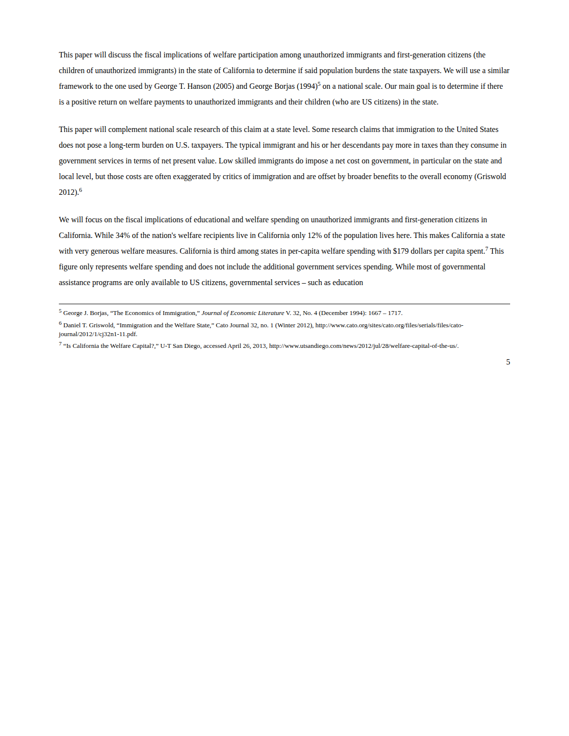This paper will discuss the fiscal implications of welfare participation among unauthorized immigrants and first-generation citizens (the children of unauthorized immigrants) in the state of California to determine if said population burdens the state taxpayers. We will use a similar framework to the one used by George T. Hanson (2005) and George Borjas (1994)5 on a national scale. Our main goal is to determine if there is a positive return on welfare payments to unauthorized immigrants and their children (who are US citizens) in the state.
This paper will complement national scale research of this claim at a state level. Some research claims that immigration to the United States does not pose a long-term burden on U.S. taxpayers. The typical immigrant and his or her descendants pay more in taxes than they consume in government services in terms of net present value. Low skilled immigrants do impose a net cost on government, in particular on the state and local level, but those costs are often exaggerated by critics of immigration and are offset by broader benefits to the overall economy (Griswold 2012).6
We will focus on the fiscal implications of educational and welfare spending on unauthorized immigrants and first-generation citizens in California. While 34% of the nation's welfare recipients live in California only 12% of the population lives here. This makes California a state with very generous welfare measures. California is third among states in per-capita welfare spending with $179 dollars per capita spent.7 This figure only represents welfare spending and does not include the additional government services spending. While most of governmental assistance programs are only available to US citizens, governmental services – such as education
5 George J. Borjas, “The Economics of Immigration,” Journal of Economic Literature V. 32, No. 4 (December 1994): 1667 – 1717.
6 Daniel T. Griswold, “Immigration and the Welfare State,” Cato Journal 32, no. 1 (Winter 2012), http://www.cato.org/sites/cato.org/files/serials/files/cato-journal/2012/1/cj32n1-11.pdf.
7 “Is California the Welfare Capital?,” U-T San Diego, accessed April 26, 2013, http://www.utsandiego.com/news/2012/jul/28/welfare-capital-of-the-us/.
5